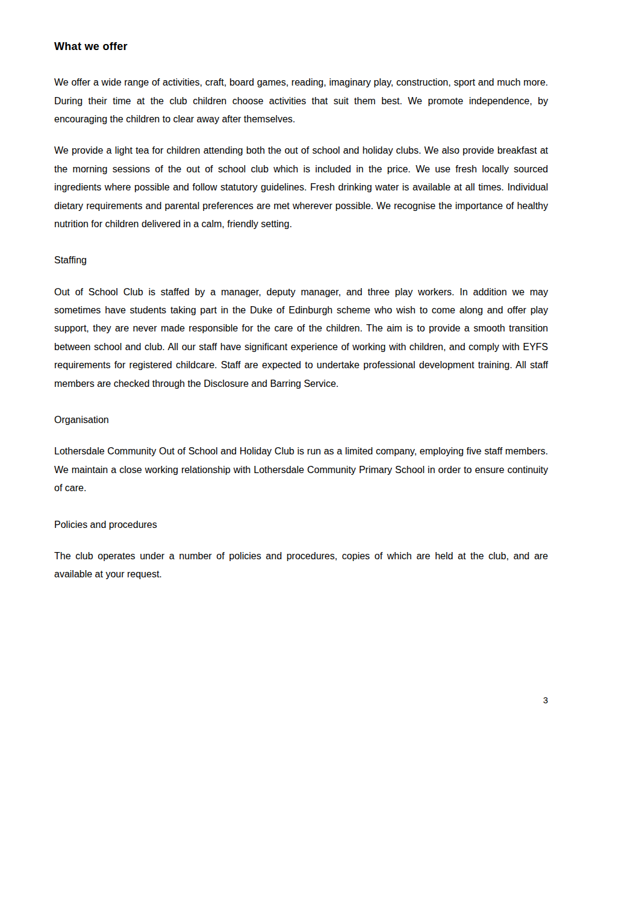What we offer
We offer a wide range of activities, craft, board games, reading, imaginary play, construction, sport and much more. During their time at the club children choose activities that suit them best. We promote independence, by encouraging the children to clear away after themselves.
We provide a light tea for children attending both the out of school and holiday clubs. We also provide breakfast at the morning sessions of the out of school club which is included in the price. We use fresh locally sourced ingredients where possible and follow statutory guidelines. Fresh drinking water is available at all times. Individual dietary requirements and parental preferences are met wherever possible. We recognise the importance of healthy nutrition for children delivered in a calm, friendly setting.
Staffing
Out of School Club is staffed by a manager, deputy manager, and three play workers. In addition we may sometimes have students taking part in the Duke of Edinburgh scheme who wish to come along and offer play support, they are never made responsible for the care of the children. The aim is to provide a smooth transition between school and club. All our staff have significant experience of working with children, and comply with EYFS requirements for registered childcare. Staff are expected to undertake professional development training. All staff members are checked through the Disclosure and Barring Service.
Organisation
Lothersdale Community Out of School and Holiday Club is run as a limited company, employing five staff members. We maintain a close working relationship with Lothersdale Community Primary School in order to ensure continuity of care.
Policies and procedures
The club operates under a number of policies and procedures, copies of which are held at the club, and are available at your request.
3